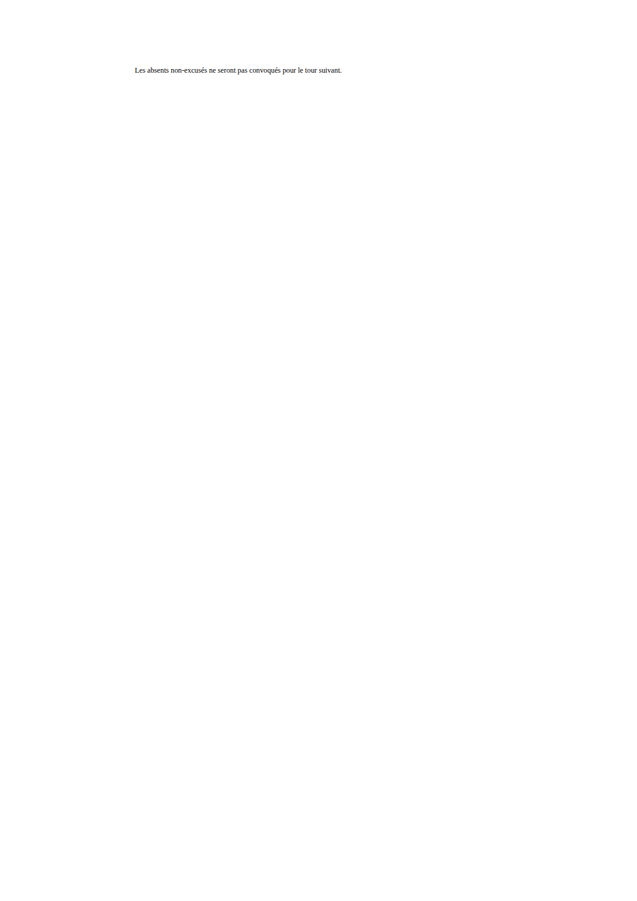Les absents non-excusés ne seront pas convoqués pour le tour suivant.